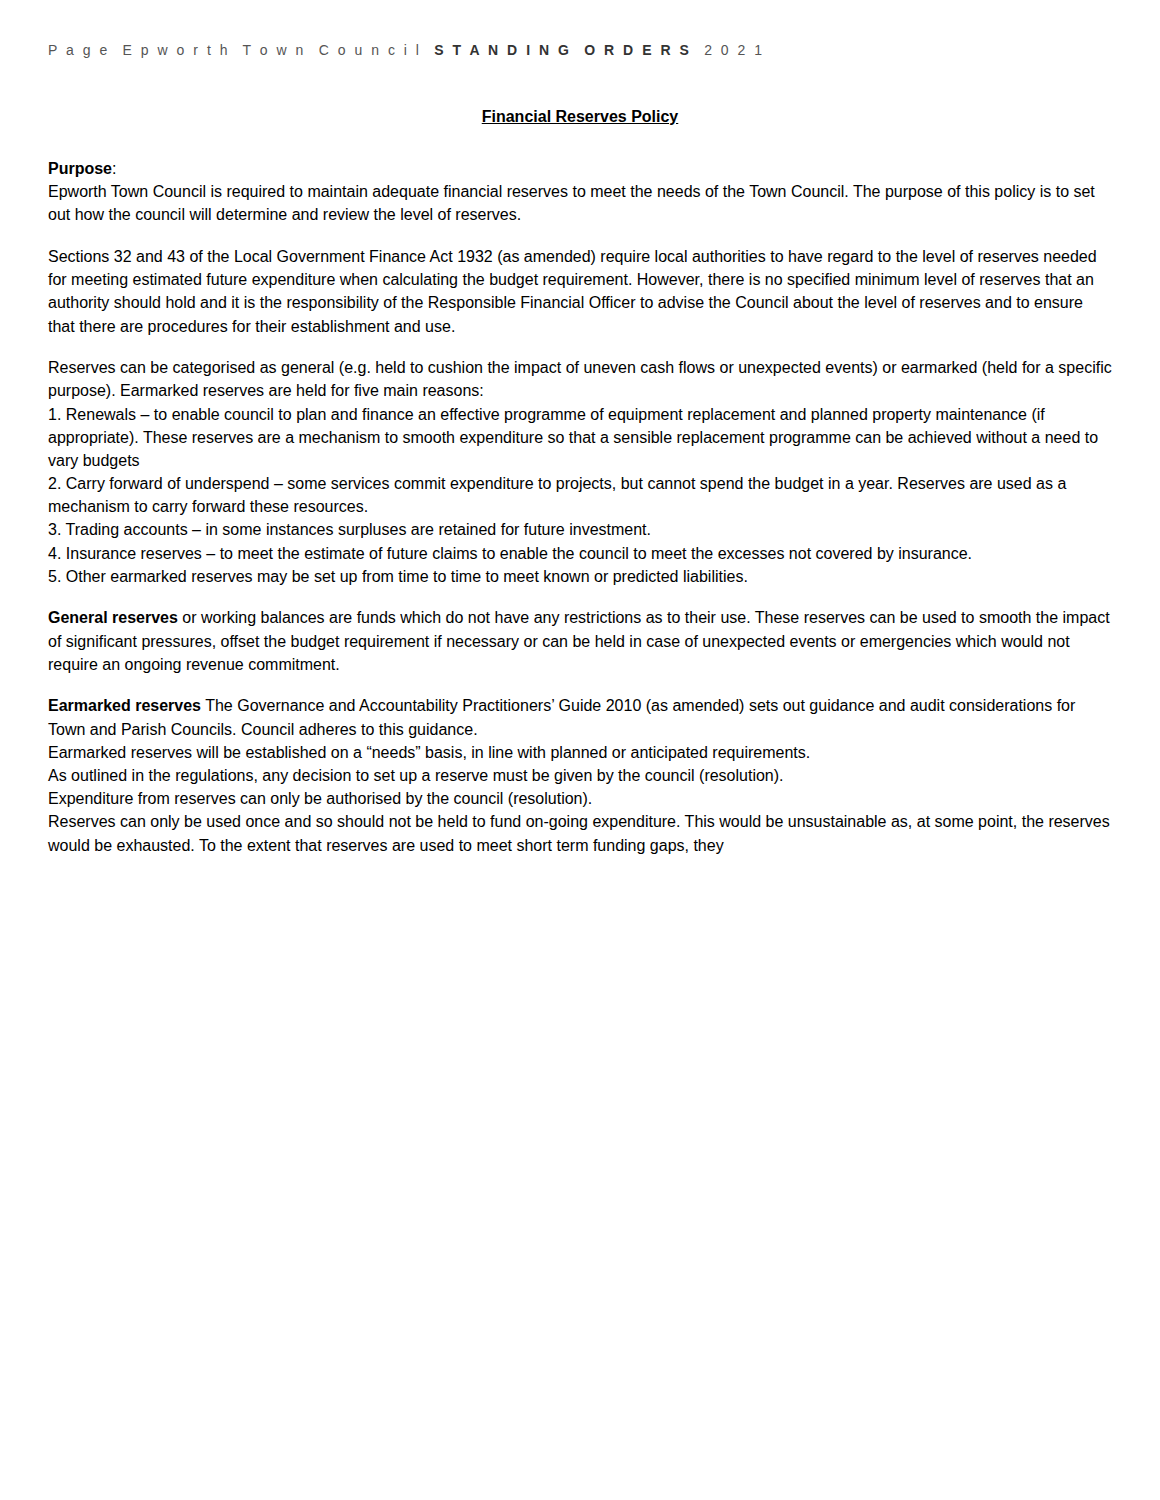P a g e E p w o r t h T o w n C o u n c i l S T A N D I N G O R D E R S 2 0 2 1
Financial Reserves Policy
Purpose:
Epworth Town Council is required to maintain adequate financial reserves to meet the needs of the Town Council. The purpose of this policy is to set out how the council will determine and review the level of reserves.
Sections 32 and 43 of the Local Government Finance Act 1932 (as amended) require local authorities to have regard to the level of reserves needed for meeting estimated future expenditure when calculating the budget requirement. However, there is no specified minimum level of reserves that an authority should hold and it is the responsibility of the Responsible Financial Officer to advise the Council about the level of reserves and to ensure that there are procedures for their establishment and use.
Reserves can be categorised as general (e.g. held to cushion the impact of uneven cash flows or unexpected events) or earmarked (held for a specific purpose). Earmarked reserves are held for five main reasons:
1. Renewals – to enable council to plan and finance an effective programme of equipment replacement and planned property maintenance (if appropriate). These reserves are a mechanism to smooth expenditure so that a sensible replacement programme can be achieved without a need to vary budgets
2. Carry forward of underspend – some services commit expenditure to projects, but cannot spend the budget in a year. Reserves are used as a mechanism to carry forward these resources.
3. Trading accounts – in some instances surpluses are retained for future investment.
4. Insurance reserves – to meet the estimate of future claims to enable the council to meet the excesses not covered by insurance.
5. Other earmarked reserves may be set up from time to time to meet known or predicted liabilities.
General reserves or working balances are funds which do not have any restrictions as to their use. These reserves can be used to smooth the impact of significant pressures, offset the budget requirement if necessary or can be held in case of unexpected events or emergencies which would not require an ongoing revenue commitment.
Earmarked reserves The Governance and Accountability Practitioners’ Guide 2010 (as amended) sets out guidance and audit considerations for Town and Parish Councils. Council adheres to this guidance.
Earmarked reserves will be established on a “needs” basis, in line with planned or anticipated requirements.
As outlined in the regulations, any decision to set up a reserve must be given by the council (resolution).
Expenditure from reserves can only be authorised by the council (resolution).
Reserves can only be used once and so should not be held to fund on-going expenditure. This would be unsustainable as, at some point, the reserves would be exhausted. To the extent that reserves are used to meet short term funding gaps, they